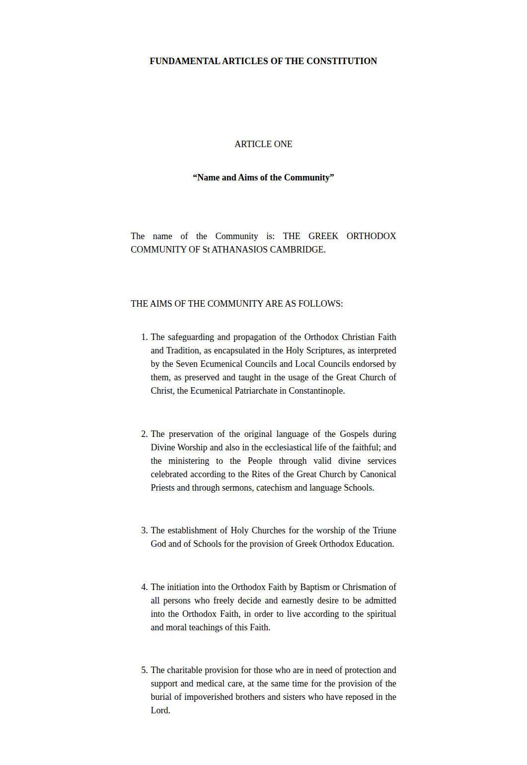Fundamental Articles of the Constitution
Article One
“Name and Aims of the Community”
The name of the Community is: THE GREEK ORTHODOX COMMUNITY OF St ATHANASIOS CAMBRIDGE.
THE AIMS OF THE COMMUNITY ARE AS FOLLOWS:
1. The safeguarding and propagation of the Orthodox Christian Faith and Tradition, as encapsulated in the Holy Scriptures, as interpreted by the Seven Ecumenical Councils and Local Councils endorsed by them, as preserved and taught in the usage of the Great Church of Christ, the Ecumenical Patriarchate in Constantinople.
2. The preservation of the original language of the Gospels during Divine Worship and also in the ecclesiastical life of the faithful; and the ministering to the People through valid divine services celebrated according to the Rites of the Great Church by Canonical Priests and through sermons, catechism and language Schools.
3. The establishment of Holy Churches for the worship of the Triune God and of Schools for the provision of Greek Orthodox Education.
4. The initiation into the Orthodox Faith by Baptism or Chrismation of all persons who freely decide and earnestly desire to be admitted into the Orthodox Faith, in order to live according to the spiritual and moral teachings of this Faith.
5. The charitable provision for those who are in need of protection and support and medical care, at the same time for the provision of the burial of impoverished brothers and sisters who have reposed in the Lord.